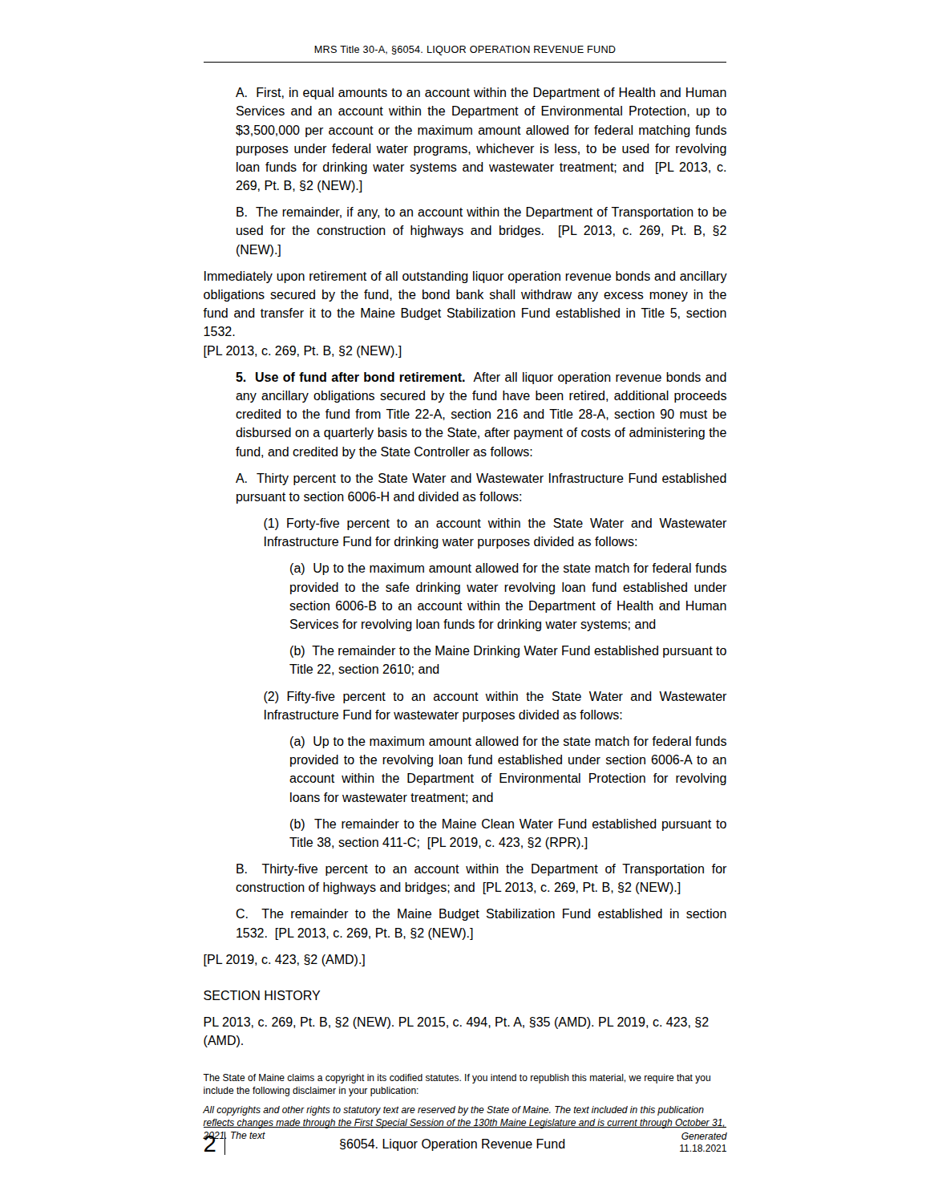MRS Title 30-A, §6054. LIQUOR OPERATION REVENUE FUND
A. First, in equal amounts to an account within the Department of Health and Human Services and an account within the Department of Environmental Protection, up to $3,500,000 per account or the maximum amount allowed for federal matching funds purposes under federal water programs, whichever is less, to be used for revolving loan funds for drinking water systems and wastewater treatment; and [PL 2013, c. 269, Pt. B, §2 (NEW).]
B. The remainder, if any, to an account within the Department of Transportation to be used for the construction of highways and bridges. [PL 2013, c. 269, Pt. B, §2 (NEW).]
Immediately upon retirement of all outstanding liquor operation revenue bonds and ancillary obligations secured by the fund, the bond bank shall withdraw any excess money in the fund and transfer it to the Maine Budget Stabilization Fund established in Title 5, section 1532.
[PL 2013, c. 269, Pt. B, §2 (NEW).]
5. Use of fund after bond retirement. After all liquor operation revenue bonds and any ancillary obligations secured by the fund have been retired, additional proceeds credited to the fund from Title 22‑A, section 216 and Title 28‑A, section 90 must be disbursed on a quarterly basis to the State, after payment of costs of administering the fund, and credited by the State Controller as follows:
A. Thirty percent to the State Water and Wastewater Infrastructure Fund established pursuant to section 6006‑H and divided as follows:
(1) Forty-five percent to an account within the State Water and Wastewater Infrastructure Fund for drinking water purposes divided as follows:
(a) Up to the maximum amount allowed for the state match for federal funds provided to the safe drinking water revolving loan fund established under section 6006‑B to an account within the Department of Health and Human Services for revolving loan funds for drinking water systems; and
(b) The remainder to the Maine Drinking Water Fund established pursuant to Title 22, section 2610; and
(2) Fifty-five percent to an account within the State Water and Wastewater Infrastructure Fund for wastewater purposes divided as follows:
(a) Up to the maximum amount allowed for the state match for federal funds provided to the revolving loan fund established under section 6006‑A to an account within the Department of Environmental Protection for revolving loans for wastewater treatment; and
(b) The remainder to the Maine Clean Water Fund established pursuant to Title 38, section 411‑C; [PL 2019, c. 423, §2 (RPR).]
B. Thirty-five percent to an account within the Department of Transportation for construction of highways and bridges; and [PL 2013, c. 269, Pt. B, §2 (NEW).]
C. The remainder to the Maine Budget Stabilization Fund established in section 1532. [PL 2013, c. 269, Pt. B, §2 (NEW).]
[PL 2019, c. 423, §2 (AMD).]
SECTION HISTORY
PL 2013, c. 269, Pt. B, §2 (NEW). PL 2015, c. 494, Pt. A, §35 (AMD). PL 2019, c. 423, §2 (AMD).
The State of Maine claims a copyright in its codified statutes. If you intend to republish this material, we require that you include the following disclaimer in your publication:
All copyrights and other rights to statutory text are reserved by the State of Maine. The text included in this publication reflects changes made through the First Special Session of the 130th Maine Legislature and is current through October 31, 2021. The text
2
§6054. Liquor Operation Revenue Fund
Generated
11.18.2021